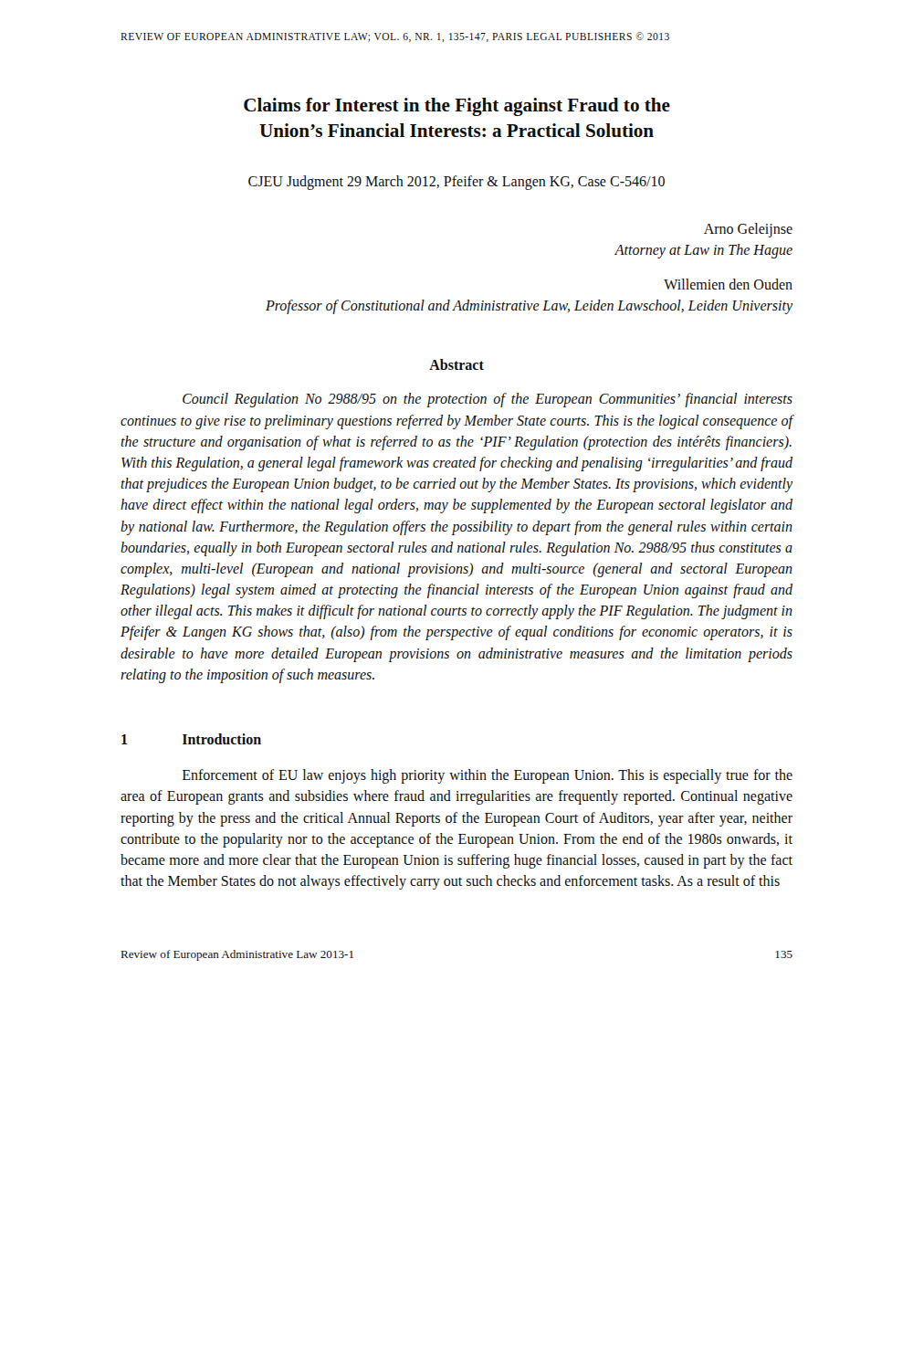Review of European Administrative Law; Vol. 6, nr. 1, 135-147, Paris Legal Publishers © 2013
Claims for Interest in the Fight against Fraud to the
Union’s Financial Interests: a Practical Solution
CJEU Judgment 29 March 2012, Pfeifer & Langen KG, Case C-546/10
Arno Geleijnse
Attorney at Law in The Hague
Willemien den Ouden
Professor of Constitutional and Administrative Law, Leiden Lawschool, Leiden University
Abstract
Council Regulation No 2988/95 on the protection of the European Communities’ financial interests continues to give rise to preliminary questions referred by Member State courts. This is the logical consequence of the structure and organisation of what is referred to as the ‘PIF’ Regulation (protection des intérêts financiers). With this Regulation, a general legal framework was created for checking and penalising ‘irregularities’ and fraud that prejudices the European Union budget, to be carried out by the Member States. Its provisions, which evidently have direct effect within the national legal orders, may be supplemented by the European sectoral legislator and by national law. Furthermore, the Regulation offers the possibility to depart from the general rules within certain boundaries, equally in both European sectoral rules and national rules. Regulation No. 2988/95 thus constitutes a complex, multi-level (European and national provisions) and multi-source (general and sectoral European Regulations) legal system aimed at protecting the financial interests of the European Union against fraud and other illegal acts. This makes it difficult for national courts to correctly apply the PIF Regulation. The judgment in Pfeifer & Langen KG shows that, (also) from the perspective of equal conditions for economic operators, it is desirable to have more detailed European provisions on administrative measures and the limitation periods relating to the imposition of such measures.
1 Introduction
Enforcement of EU law enjoys high priority within the European Union. This is especially true for the area of European grants and subsidies where fraud and irregularities are frequently reported. Continual negative reporting by the press and the critical Annual Reports of the European Court of Auditors, year after year, neither contribute to the popularity nor to the acceptance of the European Union. From the end of the 1980s onwards, it became more and more clear that the European Union is suffering huge financial losses, caused in part by the fact that the Member States do not always effectively carry out such checks and enforcement tasks. As a result of this
Review of European Administrative Law 2013-1 135